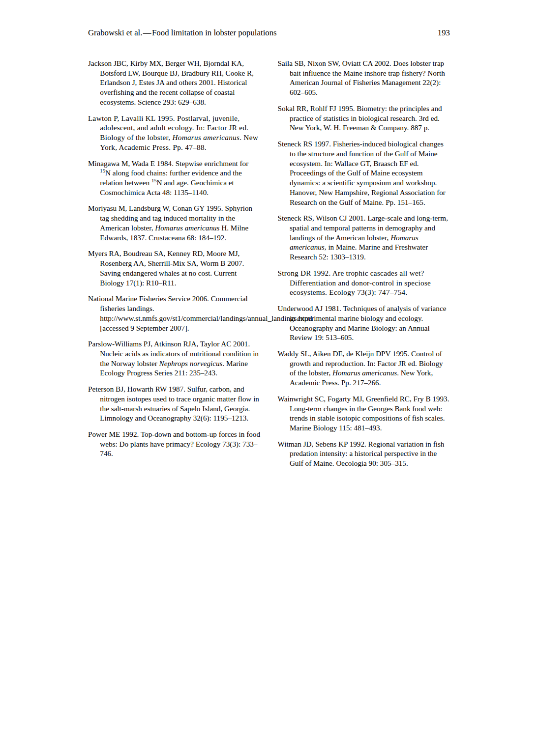Grabowski et al. — Food limitation in lobster populations 193
Jackson JBC, Kirby MX, Berger WH, Bjorndal KA, Botsford LW, Bourque BJ, Bradbury RH, Cooke R, Erlandson J, Estes JA and others 2001. Historical overfishing and the recent collapse of coastal ecosystems. Science 293: 629–638.
Lawton P, Lavalli KL 1995. Postlarval, juvenile, adolescent, and adult ecology. In: Factor JR ed. Biology of the lobster, Homarus americanus. New York, Academic Press. Pp. 47–88.
Minagawa M, Wada E 1984. Stepwise enrichment for 15N along food chains: further evidence and the relation between 15N and age. Geochimica et Cosmochimica Acta 48: 1135–1140.
Moriyasu M, Landsburg W, Conan GY 1995. Sphyrion tag shedding and tag induced mortality in the American lobster, Homarus americanus H. Milne Edwards, 1837. Crustaceana 68: 184–192.
Myers RA, Boudreau SA, Kenney RD, Moore MJ, Rosenberg AA, Sherrill-Mix SA, Worm B 2007. Saving endangered whales at no cost. Current Biology 17(1): R10–R11.
National Marine Fisheries Service 2006. Commercial fisheries landings. http://www.st.nmfs.gov/st1/commercial/landings/annual_landings.html [accessed 9 September 2007].
Parslow-Williams PJ, Atkinson RJA, Taylor AC 2001. Nucleic acids as indicators of nutritional condition in the Norway lobster Nephrops norvegicus. Marine Ecology Progress Series 211: 235–243.
Peterson BJ, Howarth RW 1987. Sulfur, carbon, and nitrogen isotopes used to trace organic matter flow in the salt-marsh estuaries of Sapelo Island, Georgia. Limnology and Oceanography 32(6): 1195–1213.
Power ME 1992. Top-down and bottom-up forces in food webs: Do plants have primacy? Ecology 73(3): 733–746.
Saila SB, Nixon SW, Oviatt CA 2002. Does lobster trap bait influence the Maine inshore trap fishery? North American Journal of Fisheries Management 22(2): 602–605.
Sokal RR, Rohlf FJ 1995. Biometry: the principles and practice of statistics in biological research. 3rd ed. New York, W. H. Freeman & Company. 887 p.
Steneck RS 1997. Fisheries-induced biological changes to the structure and function of the Gulf of Maine ecosystem. In: Wallace GT, Braasch EF ed. Proceedings of the Gulf of Maine ecosystem dynamics: a scientific symposium and workshop. Hanover, New Hampshire, Regional Association for Research on the Gulf of Maine. Pp. 151–165.
Steneck RS, Wilson CJ 2001. Large-scale and long-term, spatial and temporal patterns in demography and landings of the American lobster, Homarus americanus, in Maine. Marine and Freshwater Research 52: 1303–1319.
Strong DR 1992. Are trophic cascades all wet? Differentiation and donor-control in speciose ecosystems. Ecology 73(3): 747–754.
Underwood AJ 1981. Techniques of analysis of variance in experimental marine biology and ecology. Oceanography and Marine Biology: an Annual Review 19: 513–605.
Waddy SL, Aiken DE, de Kleijn DPV 1995. Control of growth and reproduction. In: Factor JR ed. Biology of the lobster, Homarus americanus. New York, Academic Press. Pp. 217–266.
Wainwright SC, Fogarty MJ, Greenfield RC, Fry B 1993. Long-term changes in the Georges Bank food web: trends in stable isotopic compositions of fish scales. Marine Biology 115: 481–493.
Witman JD, Sebens KP 1992. Regional variation in fish predation intensity: a historical perspective in the Gulf of Maine. Oecologia 90: 305–315.